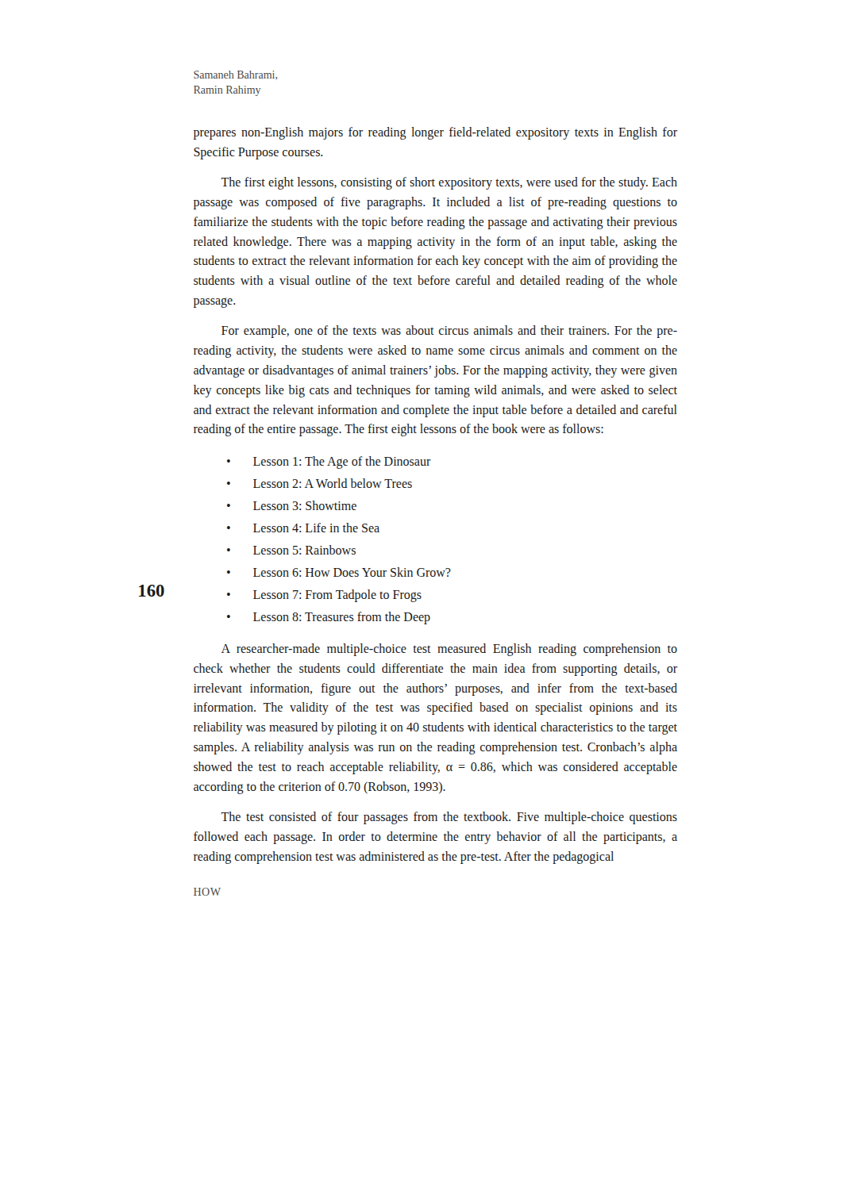Samaneh Bahrami, Ramin Rahimy
prepares non-English majors for reading longer field-related expository texts in English for Specific Purpose courses.
The first eight lessons, consisting of short expository texts, were used for the study. Each passage was composed of five paragraphs. It included a list of pre-reading questions to familiarize the students with the topic before reading the passage and activating their previous related knowledge. There was a mapping activity in the form of an input table, asking the students to extract the relevant information for each key concept with the aim of providing the students with a visual outline of the text before careful and detailed reading of the whole passage.
For example, one of the texts was about circus animals and their trainers. For the pre-reading activity, the students were asked to name some circus animals and comment on the advantage or disadvantages of animal trainers’ jobs. For the mapping activity, they were given key concepts like big cats and techniques for taming wild animals, and were asked to select and extract the relevant information and complete the input table before a detailed and careful reading of the entire passage. The first eight lessons of the book were as follows:
Lesson 1: The Age of the Dinosaur
Lesson 2: A World below Trees
Lesson 3: Showtime
Lesson 4: Life in the Sea
Lesson 5: Rainbows
Lesson 6: How Does Your Skin Grow?
Lesson 7: From Tadpole to Frogs
Lesson 8: Treasures from the Deep
160
A researcher-made multiple-choice test measured English reading comprehension to check whether the students could differentiate the main idea from supporting details, or irrelevant information, figure out the authors’ purposes, and infer from the text-based information. The validity of the test was specified based on specialist opinions and its reliability was measured by piloting it on 40 students with identical characteristics to the target samples. A reliability analysis was run on the reading comprehension test. Cronbach’s alpha showed the test to reach acceptable reliability, α = 0.86, which was considered acceptable according to the criterion of 0.70 (Robson, 1993).
The test consisted of four passages from the textbook. Five multiple-choice questions followed each passage. In order to determine the entry behavior of all the participants, a reading comprehension test was administered as the pre-test. After the pedagogical
HOW